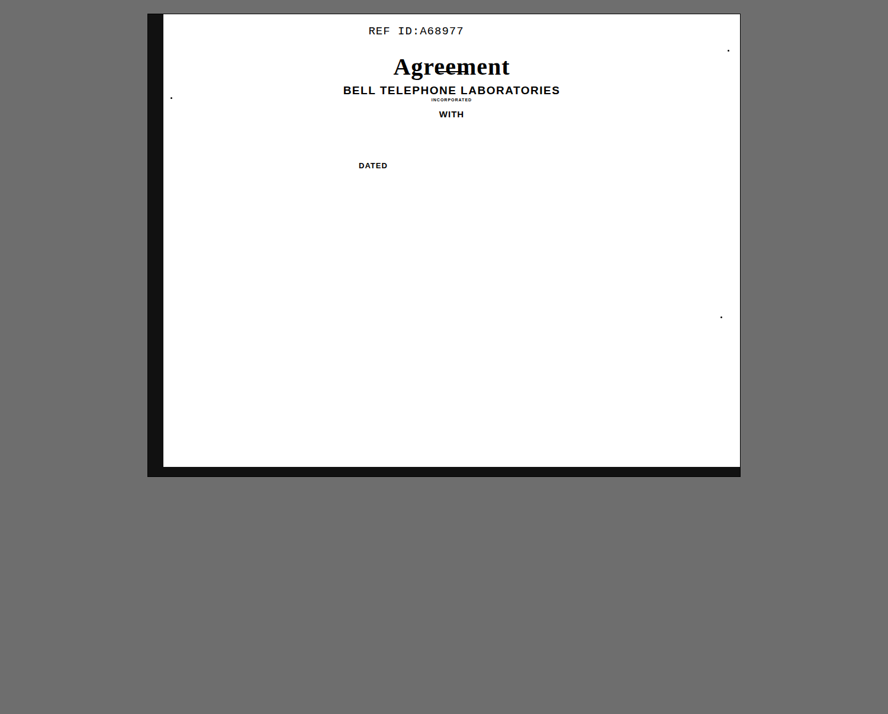REF ID:A68977
Agreement
BELL TELEPHONE LABORATORIES INCORPORATED
WITH
DATED